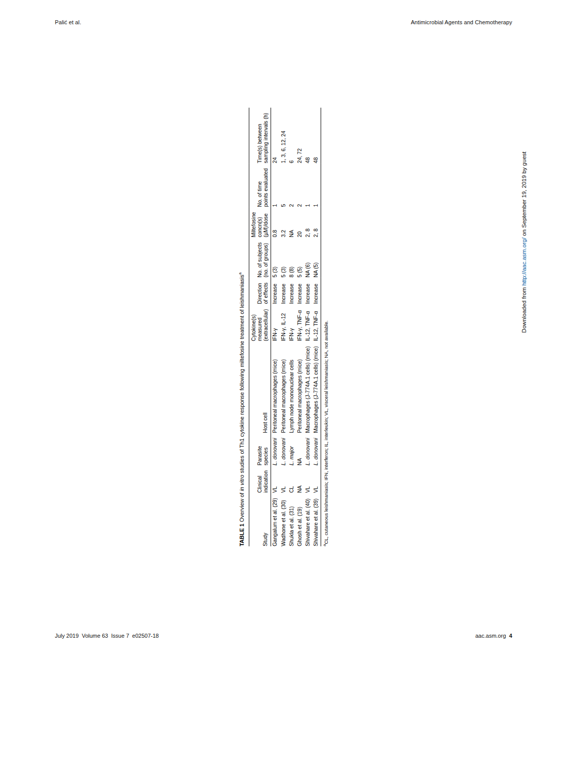Palić et al. Antimicrobial Agents and Chemotherapy
TABLE 1 Overview of in vitro studies of Th1 cytokine response following miltefosine treatment of leishmaniasis a
| Study | Clinical indication | Parasite species | Host cell | Cytokine(s) measured (extracellular) | Direction of effects | No. of subjects (no. of groups) | Miltefosine concn(s) (µM)/dose | No. of time points evaluated | Time(s) between sampling intervals (h) |
| --- | --- | --- | --- | --- | --- | --- | --- | --- | --- |
| Gangalum et al. (29) | VL | L. donovani | Peritoneal macrophages (mice) | IFN-γ | Increase | 5 (3) | 0.8 | 1 | 24 |
| Wadhone et al. (30) | VL | L. donovani | Peritoneal macrophages (mice) | IFN-γ, IL-12 | Increase | 5 (3) | 3.2 | 5 | 1, 3, 6, 12, 24 |
| Shukla et al. (31) | CL | L. major | Lymph node mononuclear cells | IFN-γ | Increase | 8 (8) | NA | 2 | 6 |
| Ghosh et al. (19) | NA | NA | Peritoneal macrophages (mice) | IFN-γ, TNF-α | Increase | 5 (5) | 20 | 2 | 24, 72 |
| Shivahare et al. (40) | VL | L. donovani | Macrophages (J-774A.1 cells) (mice) | IL-12, TNF-α | Increase | NA (6) | 2, 8 | 1 | 48 |
| Shivahare et al. (39) | VL | L. donovani | Macrophages (J-774A.1 cells) (mice) | IL-12, TNF-α | Increase | NA (5) | 2, 8 | 1 | 48 |
aCL, cutaneous leishmaniasis; IFN, interferon; IL, interleukin; VL, visceral leishmaniasis; NA, not available.
Downloaded from http://aac.asm.org/ on September 19, 2019 by guest
July 2019 Volume 63 Issue 7 e02507-18 aac.asm.org 4